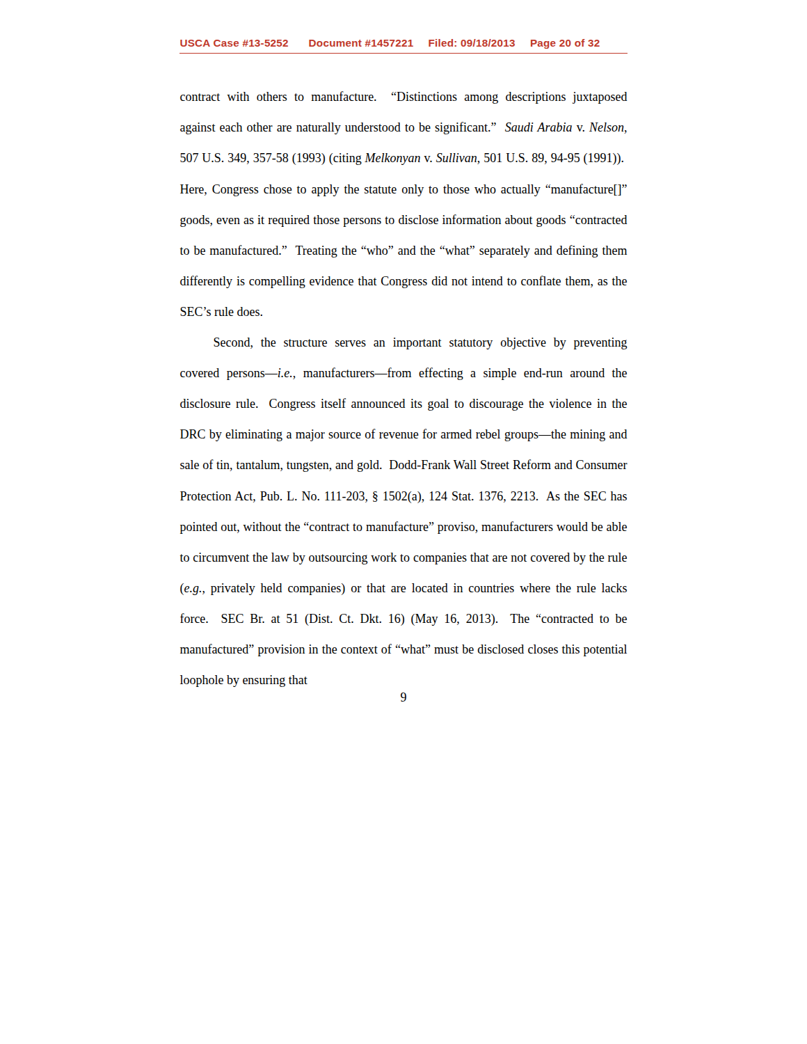USCA Case #13-5252 Document #1457221 Filed: 09/18/2013 Page 20 of 32
contract with others to manufacture. “Distinctions among descriptions juxtaposed against each other are naturally understood to be significant.” Saudi Arabia v. Nelson, 507 U.S. 349, 357-58 (1993) (citing Melkonyan v. Sullivan, 501 U.S. 89, 94-95 (1991)). Here, Congress chose to apply the statute only to those who actually “manufacture[]” goods, even as it required those persons to disclose information about goods “contracted to be manufactured.” Treating the “who” and the “what” separately and defining them differently is compelling evidence that Congress did not intend to conflate them, as the SEC’s rule does.
Second, the structure serves an important statutory objective by preventing covered persons—i.e., manufacturers—from effecting a simple end-run around the disclosure rule. Congress itself announced its goal to discourage the violence in the DRC by eliminating a major source of revenue for armed rebel groups—the mining and sale of tin, tantalum, tungsten, and gold. Dodd-Frank Wall Street Reform and Consumer Protection Act, Pub. L. No. 111-203, § 1502(a), 124 Stat. 1376, 2213. As the SEC has pointed out, without the “contract to manufacture” proviso, manufacturers would be able to circumvent the law by outsourcing work to companies that are not covered by the rule (e.g., privately held companies) or that are located in countries where the rule lacks force. SEC Br. at 51 (Dist. Ct. Dkt. 16) (May 16, 2013). The “contracted to be manufactured” provision in the context of “what” must be disclosed closes this potential loophole by ensuring that
9